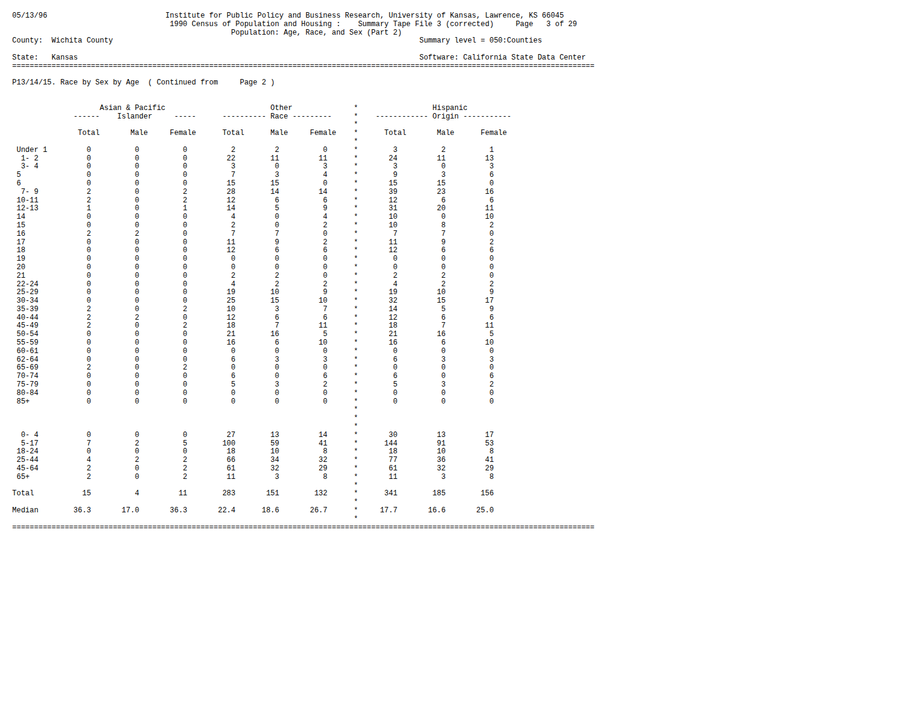05/13/96                           Institute for Public Policy and Business Research, University of Kansas, Lawrence, KS 66045
                                    1990 Census of Population and Housing :    Summary Tape File 3 (corrected)     Page   3 of 29
                                                  Population: Age, Race, and Sex (Part 2)
County:  Wichita County                                                                      Summary level = 050:Counties

State:   Kansas                                                                              Software: California State Data Center
=====================================================================================================================================

P13/14/15. Race by Sex by Age  ( Continued from     Page 2 )


                    Asian & Pacific                        Other              *                 Hispanic
              ------    Islander     -----      ---------- Race ---------     *    ------------ Origin -----------
                                                                              *
               Total       Male     Female      Total      Male     Female    *      Total       Male      Female
                                                                              *
 Under 1         0          0          0          2         2          0      *        3          2          1
  1- 2           0          0          0         22        11         11      *       24         11         13
  3- 4           0          0          0          3         0          3      *        3          0          3
 5               0          0          0          7         3          4      *        9          3          6
 6               0          0          0         15        15          0      *       15         15          0
  7- 9           2          0          2         28        14         14      *       39         23         16
 10-11           2          0          2         12         6          6      *       12          6          6
 12-13           1          0          1         14         5          9      *       31         20         11
 14              0          0          0          4         0          4      *       10          0         10
 15              0          0          0          2         0          2      *       10          8          2
 16              2          2          0          7         7          0      *        7          7          0
 17              0          0          0         11         9          2      *       11          9          2
 18              0          0          0         12         6          6      *       12          6          6
 19              0          0          0          0         0          0      *        0          0          0
 20              0          0          0          0         0          0      *        0          0          0
 21              0          0          0          2         2          0      *        2          2          0
 22-24           0          0          0          4         2          2      *        4          2          2
 25-29           0          0          0         19        10          9      *       19         10          9
 30-34           0          0          0         25        15         10      *       32         15         17
 35-39           2          0          2         10         3          7      *       14          5          9
 40-44           2          2          0         12         6          6      *       12          6          6
 45-49           2          0          2         18         7         11      *       18          7         11
 50-54           0          0          0         21        16          5      *       21         16          5
 55-59           0          0          0         16         6         10      *       16          6         10
 60-61           0          0          0          0         0          0      *        0          0          0
 62-64           0          0          0          6         3          3      *        6          3          3
 65-69           2          0          2          0         0          0      *        0          0          0
 70-74           0          0          0          6         0          6      *        6          0          6
 75-79           0          0          0          5         3          2      *        5          3          2
 80-84           0          0          0          0         0          0      *        0          0          0
 85+             0          0          0          0         0          0      *        0          0          0
                                                                              *
                                                                              *
                                                                              *
  0- 4           0          0          0         27        13         14      *       30         13         17
  5-17           7          2          5        100        59         41      *      144         91         53
 18-24           0          0          0         18        10          8      *       18         10          8
 25-44           4          2          2         66        34         32      *       77         36         41
 45-64           2          0          2         61        32         29      *       61         32         29
 65+             2          0          2         11         3          8      *       11          3          8
                                                                              *
Total           15          4         11        283       151        132      *      341        185        156
                                                                              *
Median        36.3       17.0       36.3       22.4      18.6       26.7      *     17.7       16.6       25.0
                                                                              *
=====================================================================================================================================